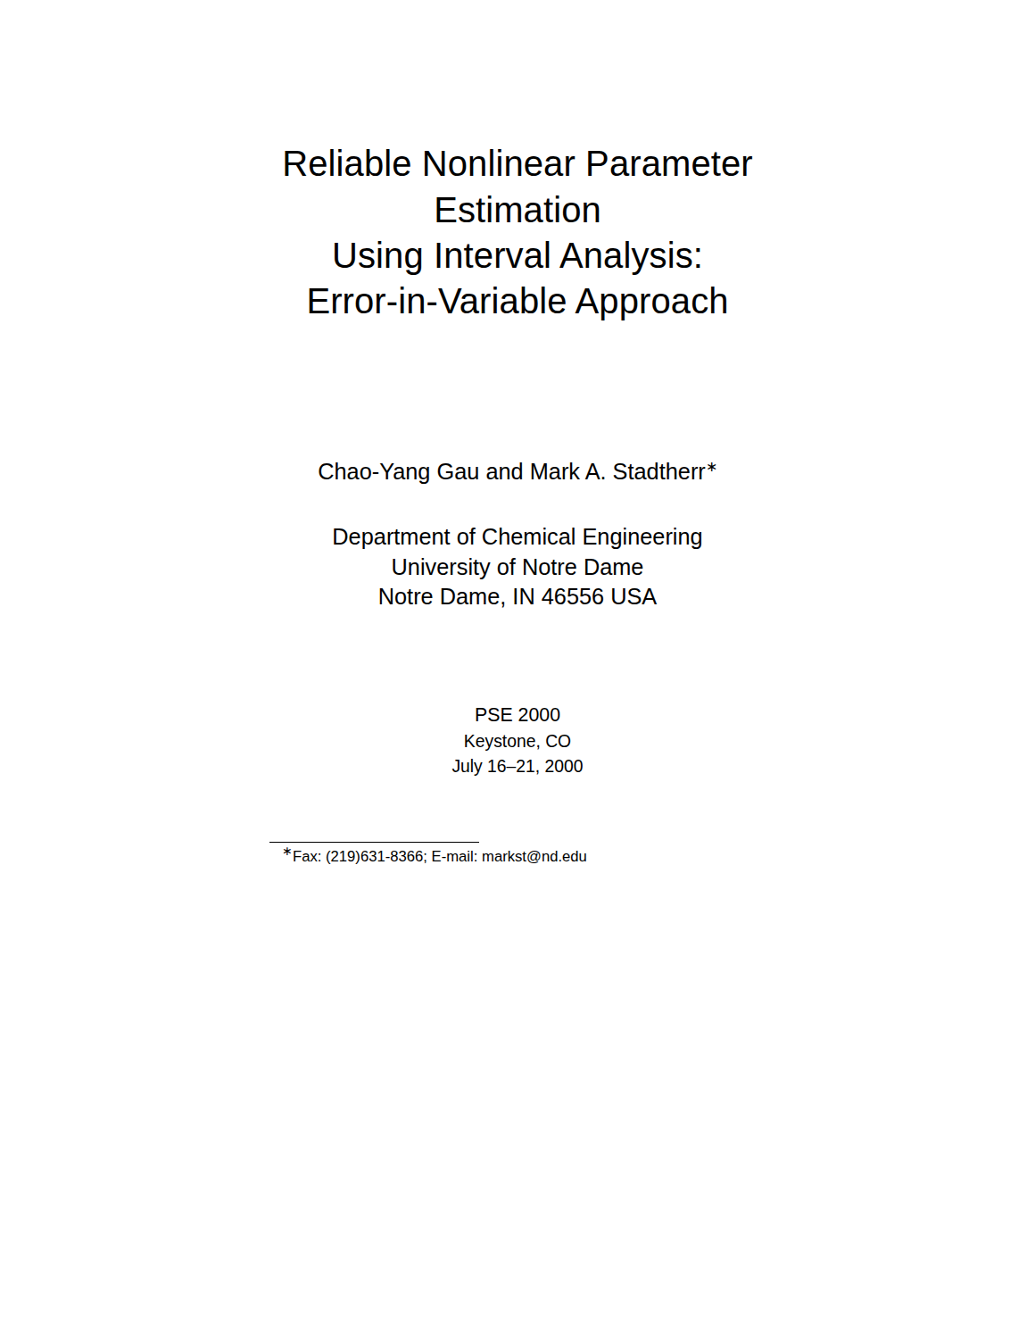Reliable Nonlinear Parameter Estimation
Using Interval Analysis:
Error-in-Variable Approach
Chao-Yang Gau and Mark A. Stadtherr∗
Department of Chemical Engineering
University of Notre Dame
Notre Dame, IN 46556 USA
PSE 2000
Keystone, CO
July 16–21, 2000
∗Fax: (219)631-8366; E-mail: markst@nd.edu